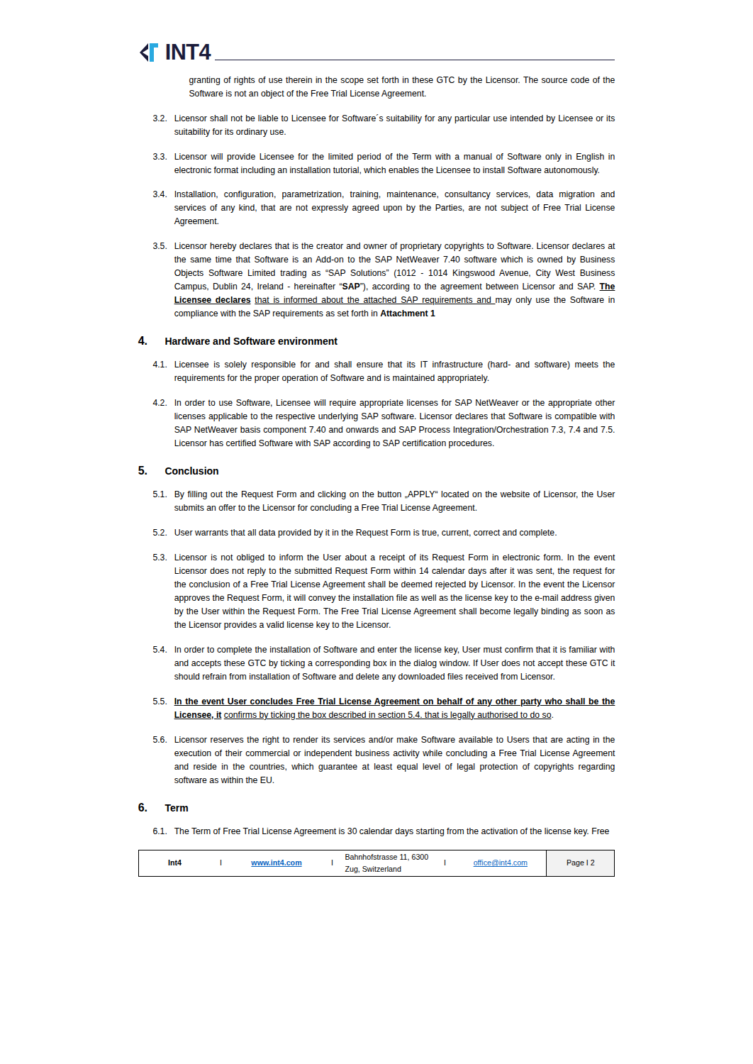INT4
granting of rights of use therein in the scope set forth in these GTC by the Licensor. The source code of the Software is not an object of the Free Trial License Agreement.
3.2. Licensor shall not be liable to Licensee for Software´s suitability for any particular use intended by Licensee or its suitability for its ordinary use.
3.3. Licensor will provide Licensee for the limited period of the Term with a manual of Software only in English in electronic format including an installation tutorial, which enables the Licensee to install Software autonomously.
3.4. Installation, configuration, parametrization, training, maintenance, consultancy services, data migration and services of any kind, that are not expressly agreed upon by the Parties, are not subject of Free Trial License Agreement.
3.5. Licensor hereby declares that is the creator and owner of proprietary copyrights to Software. Licensor declares at the same time that Software is an Add-on to the SAP NetWeaver 7.40 software which is owned by Business Objects Software Limited trading as “SAP Solutions” (1012 - 1014 Kingswood Avenue, City West Business Campus, Dublin 24, Ireland - hereinafter “SAP”), according to the agreement between Licensor and SAP. The Licensee declares that is informed about the attached SAP requirements and may only use the Software in compliance with the SAP requirements as set forth in Attachment 1
4. Hardware and Software environment
4.1. Licensee is solely responsible for and shall ensure that its IT infrastructure (hard- and software) meets the requirements for the proper operation of Software and is maintained appropriately.
4.2. In order to use Software, Licensee will require appropriate licenses for SAP NetWeaver or the appropriate other licenses applicable to the respective underlying SAP software. Licensor declares that Software is compatible with SAP NetWeaver basis component 7.40 and onwards and SAP Process Integration/Orchestration 7.3, 7.4 and 7.5. Licensor has certified Software with SAP according to SAP certification procedures.
5. Conclusion
5.1. By filling out the Request Form and clicking on the button „APPLY“ located on the website of Licensor, the User submits an offer to the Licensor for concluding a Free Trial License Agreement.
5.2. User warrants that all data provided by it in the Request Form is true, current, correct and complete.
5.3. Licensor is not obliged to inform the User about a receipt of its Request Form in electronic form. In the event Licensor does not reply to the submitted Request Form within 14 calendar days after it was sent, the request for the conclusion of a Free Trial License Agreement shall be deemed rejected by Licensor. In the event the Licensor approves the Request Form, it will convey the installation file as well as the license key to the e-mail address given by the User within the Request Form. The Free Trial License Agreement shall become legally binding as soon as the Licensor provides a valid license key to the Licensor.
5.4. In order to complete the installation of Software and enter the license key, User must confirm that it is familiar with and accepts these GTC by ticking a corresponding box in the dialog window. If User does not accept these GTC it should refrain from installation of Software and delete any downloaded files received from Licensor.
5.5. In the event User concludes Free Trial License Agreement on behalf of any other party who shall be the Licensee, it confirms by ticking the box described in section 5.4. that is legally authorised to do so.
5.6. Licensor reserves the right to render its services and/or make Software available to Users that are acting in the execution of their commercial or independent business activity while concluding a Free Trial License Agreement and reside in the countries, which guarantee at least equal level of legal protection of copyrights regarding software as within the EU.
6. Term
6.1. The Term of Free Trial License Agreement is 30 calendar days starting from the activation of the license key. Free
Int4
I
www.int4.com
I
Bahnhofstrasse 11, 6300 Zug, Switzerland
I
office@int4.com
Page I 2